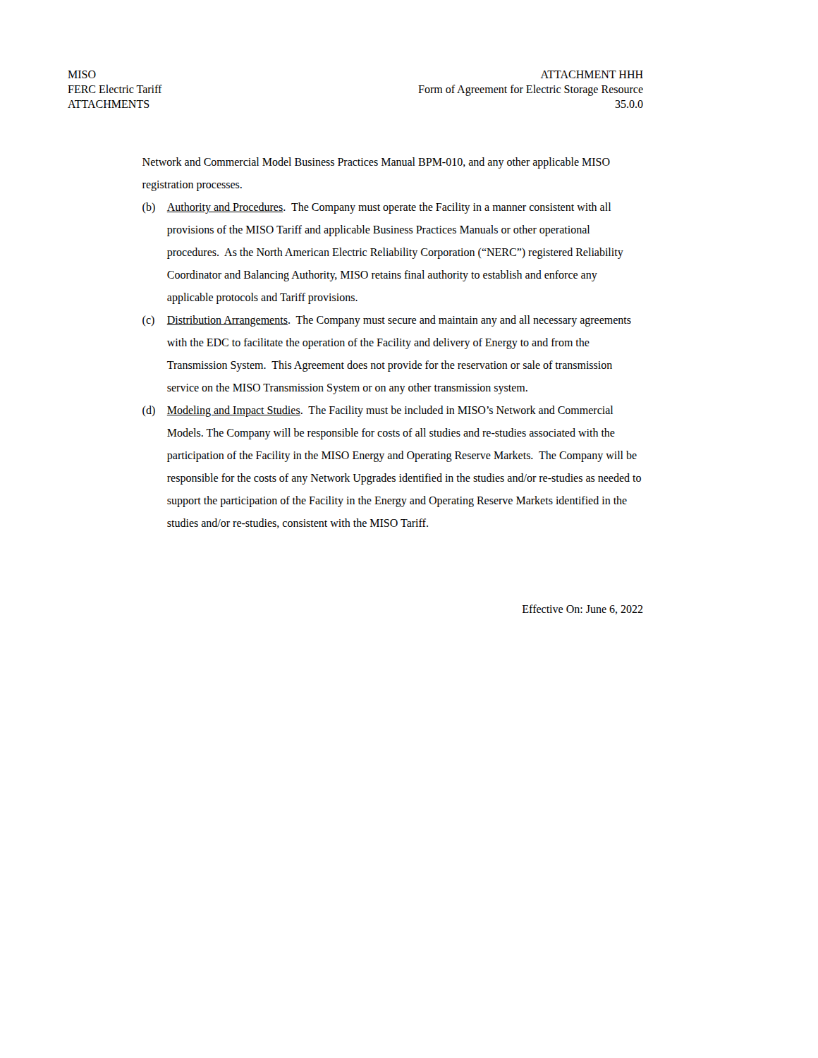MISO
FERC Electric Tariff
ATTACHMENTS
ATTACHMENT HHH
Form of Agreement for Electric Storage Resource
35.0.0
Network and Commercial Model Business Practices Manual BPM-010, and any other applicable MISO registration processes.
(b)
Authority and Procedures. The Company must operate the Facility in a manner consistent with all provisions of the MISO Tariff and applicable Business Practices Manuals or other operational procedures. As the North American Electric Reliability Corporation (“NERC”) registered Reliability Coordinator and Balancing Authority, MISO retains final authority to establish and enforce any applicable protocols and Tariff provisions.
(c)
Distribution Arrangements. The Company must secure and maintain any and all necessary agreements with the EDC to facilitate the operation of the Facility and delivery of Energy to and from the Transmission System. This Agreement does not provide for the reservation or sale of transmission service on the MISO Transmission System or on any other transmission system.
(d)
Modeling and Impact Studies. The Facility must be included in MISO’s Network and Commercial Models. The Company will be responsible for costs of all studies and re-studies associated with the participation of the Facility in the MISO Energy and Operating Reserve Markets. The Company will be responsible for the costs of any Network Upgrades identified in the studies and/or re-studies as needed to support the participation of the Facility in the Energy and Operating Reserve Markets identified in the studies and/or re-studies, consistent with the MISO Tariff.
Effective On: June 6, 2022